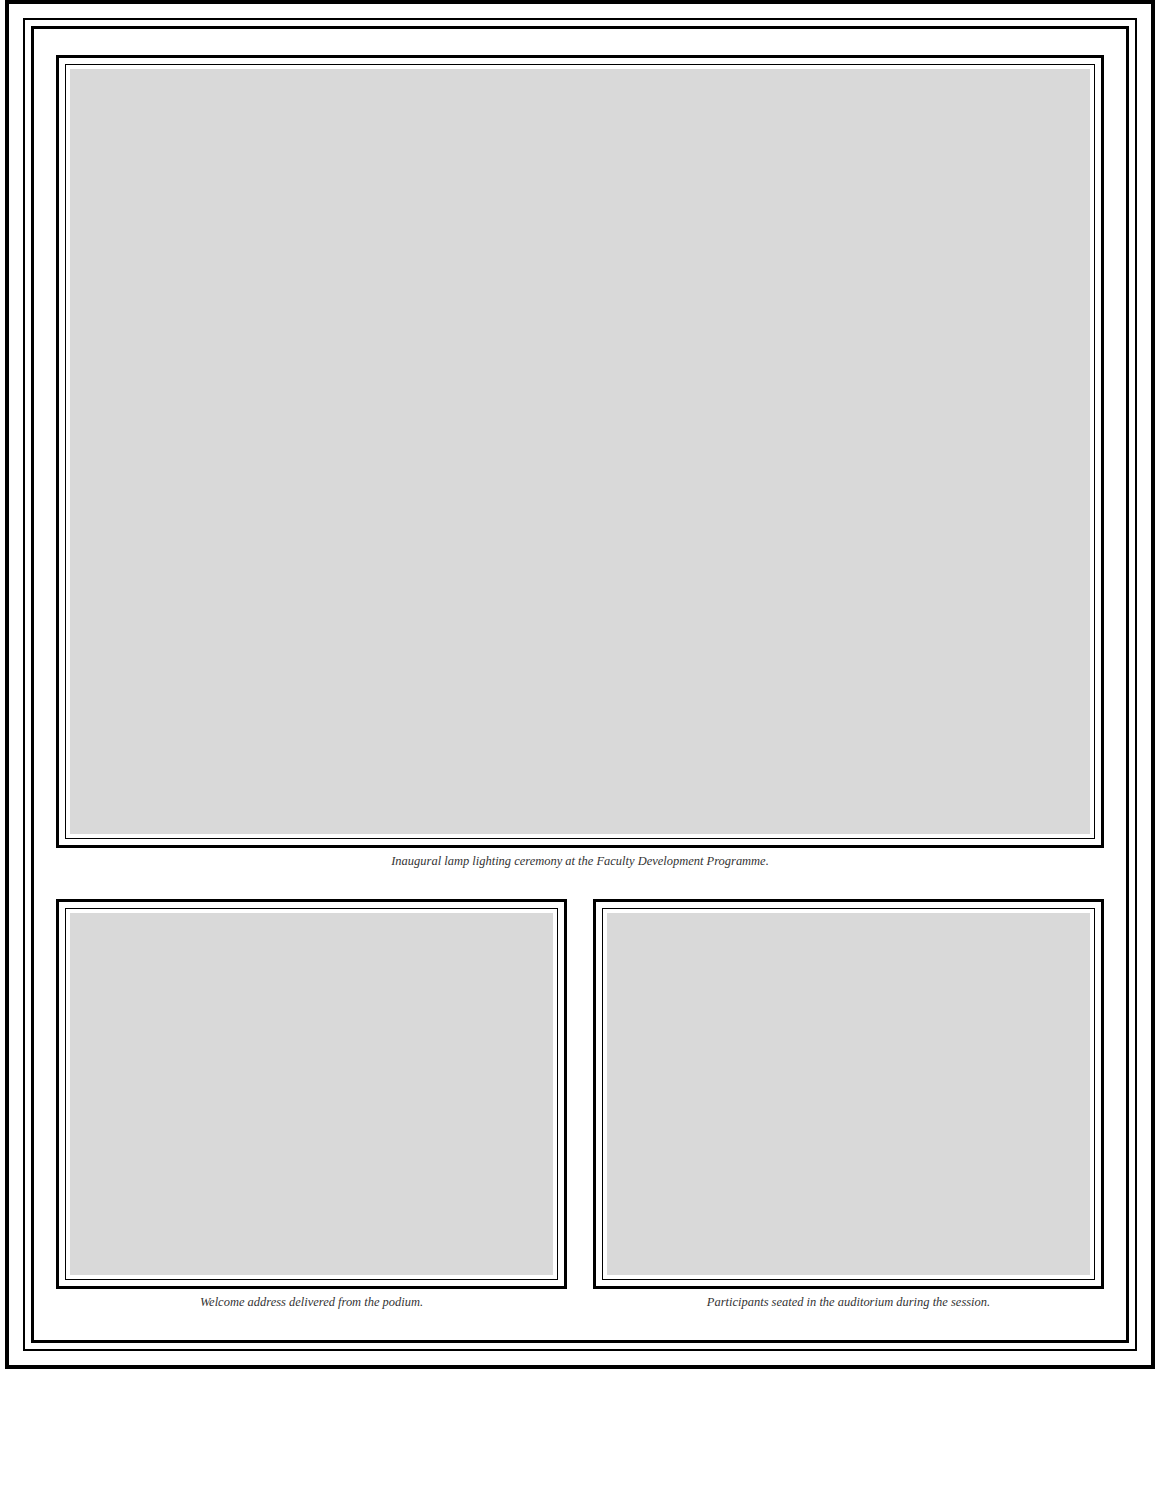Faculty Development Programme — Photo Gallery
Inaugural lamp lighting ceremony at the Faculty Development Programme.
Welcome address delivered from the podium.
Participants seated in the auditorium during the session.